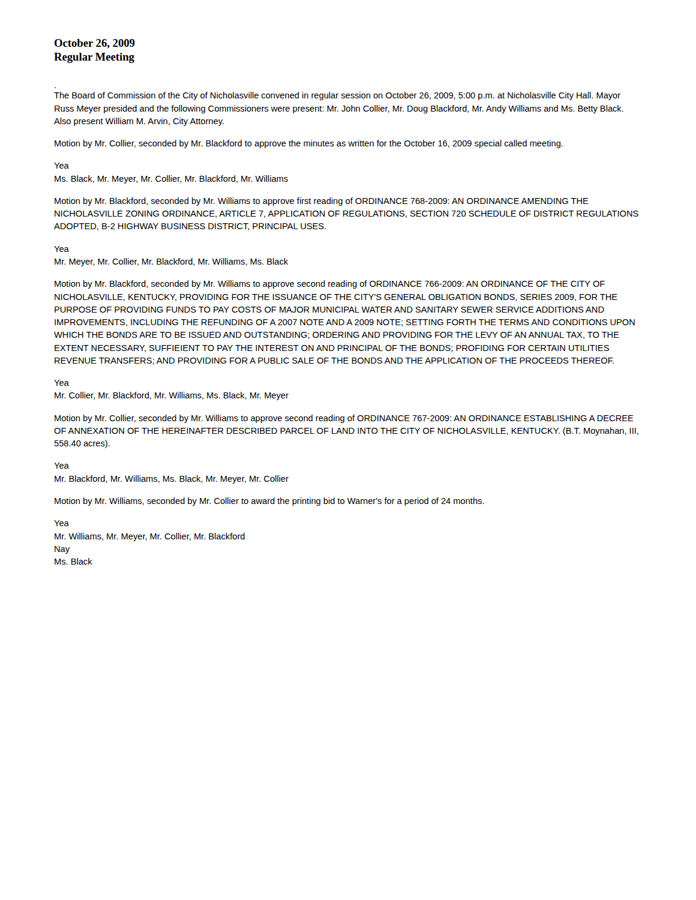October 26, 2009
Regular Meeting
.
The Board of Commission of the City of Nicholasville convened in regular session on October 26, 2009, 5:00 p.m. at Nicholasville City Hall. Mayor Russ Meyer presided and the following Commissioners were present: Mr. John Collier, Mr. Doug Blackford, Mr. Andy Williams and Ms. Betty Black. Also present William M. Arvin, City Attorney.
Motion by Mr. Collier, seconded by Mr. Blackford to approve the minutes as written for the October 16, 2009 special called meeting.
Yea
Ms. Black, Mr. Meyer, Mr. Collier, Mr. Blackford, Mr. Williams
Motion by Mr. Blackford, seconded by Mr. Williams to approve first reading of ORDINANCE 768-2009: AN ORDINANCE AMENDING THE NICHOLASVILLE ZONING ORDINANCE, ARTICLE 7, APPLICATION OF REGULATIONS, SECTION 720 SCHEDULE OF DISTRICT REGULATIONS ADOPTED, B-2 HIGHWAY BUSINESS DISTRICT, PRINCIPAL USES.
Yea
Mr. Meyer, Mr. Collier, Mr. Blackford, Mr. Williams, Ms. Black
Motion by Mr. Blackford, seconded by Mr. Williams to approve second reading of ORDINANCE 766-2009: AN ORDINANCE OF THE CITY OF NICHOLASVILLE, KENTUCKY, PROVIDING FOR THE ISSUANCE OF THE CITY'S GENERAL OBLIGATION BONDS, SERIES 2009, FOR THE PURPOSE OF PROVIDING FUNDS TO PAY COSTS OF MAJOR MUNICIPAL WATER AND SANITARY SEWER SERVICE ADDITIONS AND IMPROVEMENTS, INCLUDING THE REFUNDING OF A 2007 NOTE AND A 2009 NOTE; SETTING FORTH THE TERMS AND CONDITIONS UPON WHICH THE BONDS ARE TO BE ISSUED AND OUTSTANDING; ORDERING AND PROVIDING FOR THE LEVY OF AN ANNUAL TAX, TO THE EXTENT NECESSARY, SUFFIEIENT TO PAY THE INTEREST ON AND PRINCIPAL OF THE BONDS; PROFIDING FOR CERTAIN UTILITIES REVENUE TRANSFERS; AND PROVIDING FOR A PUBLIC SALE OF THE BONDS AND THE APPLICATION OF THE PROCEEDS THEREOF.
Yea
Mr. Collier, Mr. Blackford, Mr. Williams, Ms. Black, Mr. Meyer
Motion by Mr. Collier, seconded by Mr. Williams to approve second reading of ORDINANCE 767-2009: AN ORDINANCE ESTABLISHING A DECREE OF ANNEXATION OF THE HEREINAFTER DESCRIBED PARCEL OF LAND INTO THE CITY OF NICHOLASVILLE, KENTUCKY. (B.T. Moynahan, III, 558.40 acres).
Yea
Mr. Blackford, Mr. Williams, Ms. Black, Mr. Meyer, Mr. Collier
Motion by Mr. Williams, seconded by Mr. Collier to award the printing bid to Warner's for a period of 24 months.
Yea
Mr. Williams, Mr. Meyer, Mr. Collier, Mr. Blackford
Nay
Ms. Black